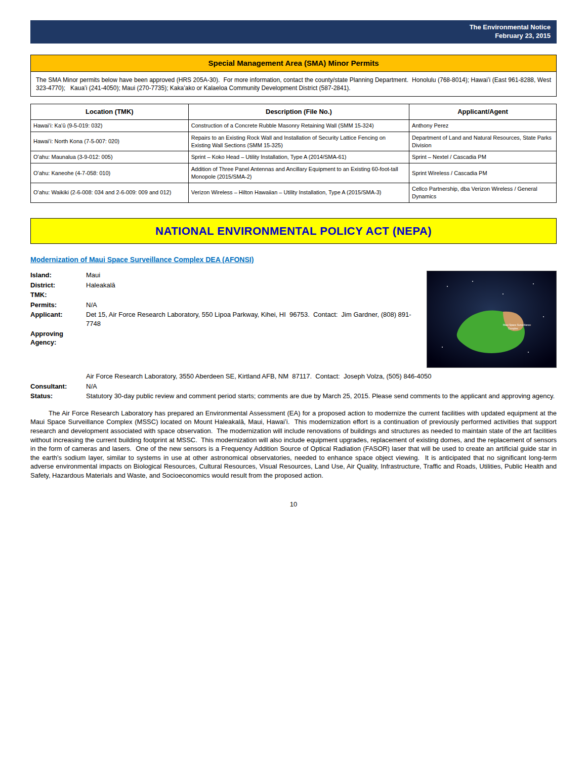The Environmental Notice
February 23, 2015
Special Management Area (SMA) Minor Permits
The SMA Minor permits below have been approved (HRS 205A-30). For more information, contact the county/state Planning Department. Honolulu (768-8014); Hawaiʻi (East 961-8288, West 323-4770); Kauaʻi (241-4050); Maui (270-7735); Kakaʻako or Kalaeloa Community Development District (587-2841).
| Location (TMK) | Description (File No.) | Applicant/Agent |
| --- | --- | --- |
| Hawaiʻi: Kaʻū (9-5-019: 032) | Construction of a Concrete Rubble Masonry Retaining Wall (SMM 15-324) | Anthony Perez |
| Hawaiʻi: North Kona (7-5-007: 020) | Repairs to an Existing Rock Wall and Installation of Security Lattice Fencing on Existing Wall Sections (SMM 15-325) | Department of Land and Natural Resources, State Parks Division |
| Oʻahu: Maunalua (3-9-012: 005) | Sprint – Koko Head – Utility Installation, Type A (2014/SMA-61) | Sprint – Nextel / Cascadia PM |
| Oʻahu: Kaneohe (4-7-058: 010) | Addition of Three Panel Antennas and Ancillary Equipment to an Existing 60-foot-tall Monopole (2015/SMA-2) | Sprint Wireless / Cascadia PM |
| Oʻahu: Waikiki (2-6-008: 034 and 2-6-009: 009 and 012) | Verizon Wireless – Hilton Hawaiian – Utility Installation, Type A (2015/SMA-3) | Cellco Partnership, dba Verizon Wireless / General Dynamics |
NATIONAL ENVIRONMENTAL POLICY ACT (NEPA)
Modernization of Maui Space Surveillance Complex DEA (AFONSI)
| Island: | Maui |
| District: | Haleakalā |
| TMK: | |
| Permits: | N/A |
| Applicant: | Det 15, Air Force Research Laboratory, 550 Lipoa Parkway, Kihei, HI 96753. Contact: Jim Gardner, (808) 891-7748 |
| Approving Agency: | |
| | Air Force Research Laboratory, 3550 Aberdeen SE, Kirtland AFB, NM 87117. Contact: Joseph Volza, (505) 846-4050 |
| Consultant: | N/A |
| Status: | Statutory 30-day public review and comment period starts; comments are due by March 25, 2015. Please send comments to the applicant and approving agency. |
The Air Force Research Laboratory has prepared an Environmental Assessment (EA) for a proposed action to modernize the current facilities with updated equipment at the Maui Space Surveillance Complex (MSSC) located on Mount Haleakalā, Maui, Hawaiʻi. This modernization effort is a continuation of previously performed activities that support research and development associated with space observation. The modernization will include renovations of buildings and structures as needed to maintain state of the art facilities without increasing the current building footprint at MSSC. This modernization will also include equipment upgrades, replacement of existing domes, and the replacement of sensors in the form of cameras and lasers. One of the new sensors is a Frequency Addition Source of Optical Radiation (FASOR) laser that will be used to create an artificial guide star in the earth's sodium layer, similar to systems in use at other astronomical observatories, needed to enhance space object viewing. It is anticipated that no significant long-term adverse environmental impacts on Biological Resources, Cultural Resources, Visual Resources, Land Use, Air Quality, Infrastructure, Traffic and Roads, Utilities, Public Health and Safety, Hazardous Materials and Waste, and Socioeconomics would result from the proposed action.
10